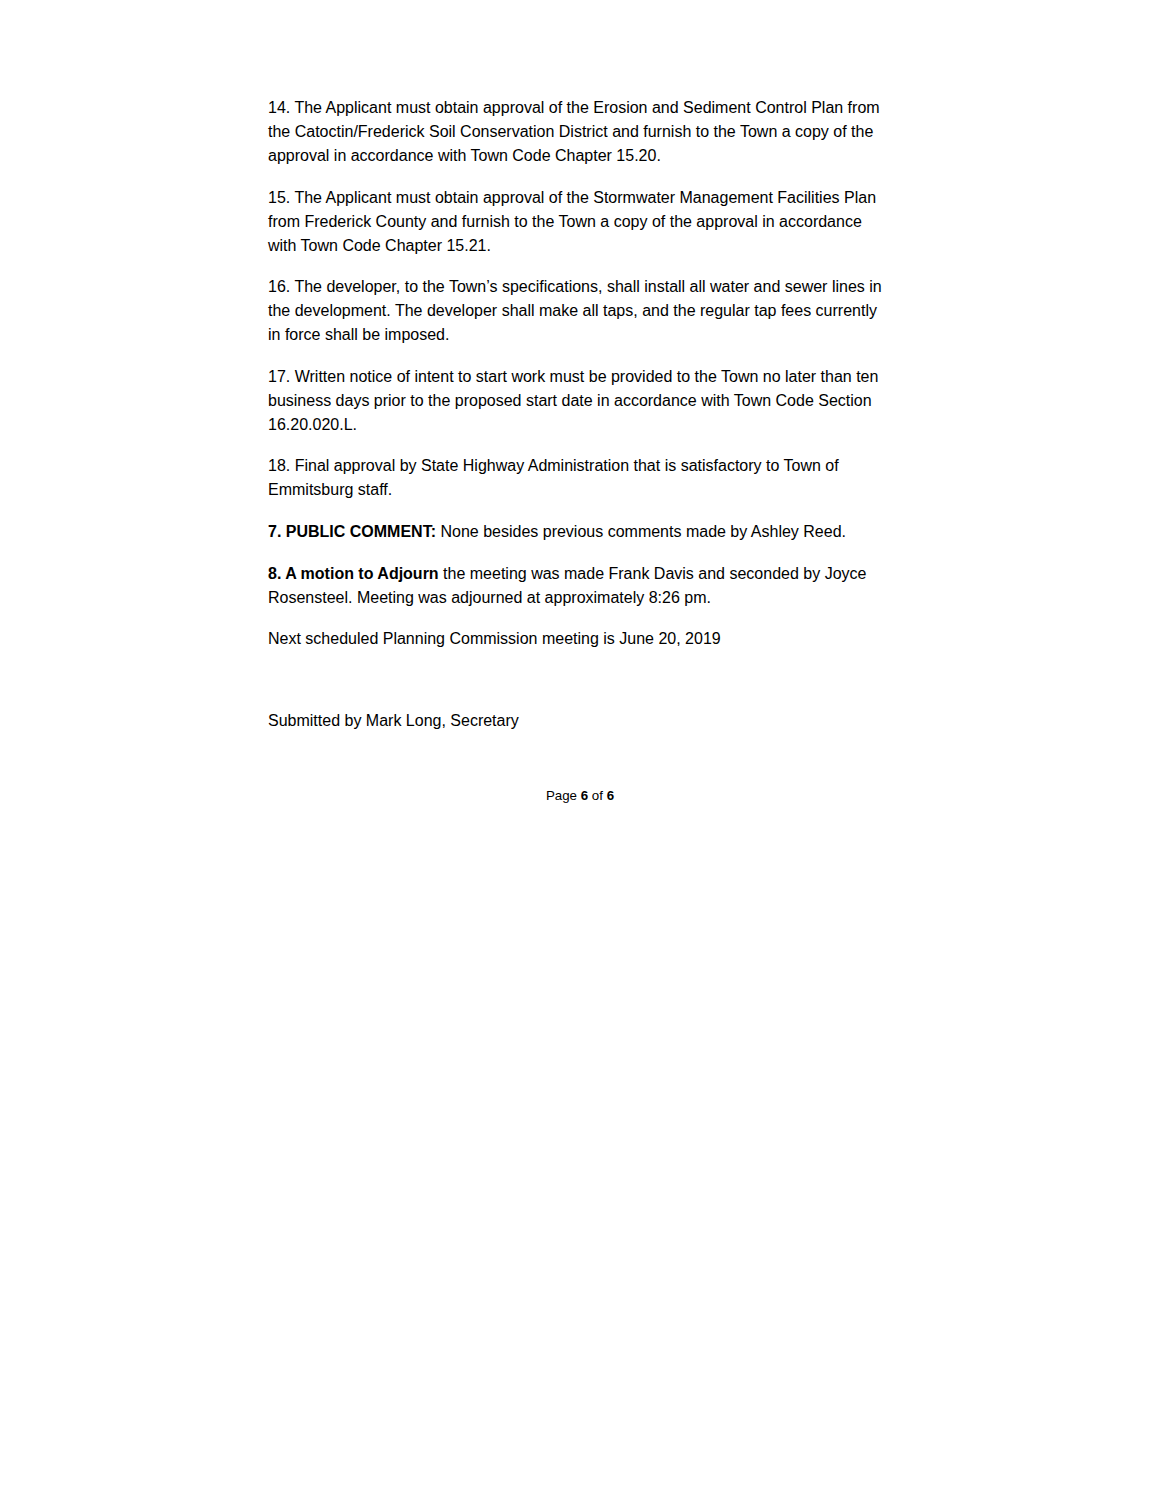14. The Applicant must obtain approval of the Erosion and Sediment Control Plan from the Catoctin/Frederick Soil Conservation District and furnish to the Town a copy of the approval in accordance with Town Code Chapter 15.20.
15. The Applicant must obtain approval of the Stormwater Management Facilities Plan from Frederick County and furnish to the Town a copy of the approval in accordance with Town Code Chapter 15.21.
16. The developer, to the Town’s specifications, shall install all water and sewer lines in the development. The developer shall make all taps, and the regular tap fees currently in force shall be imposed.
17. Written notice of intent to start work must be provided to the Town no later than ten business days prior to the proposed start date in accordance with Town Code Section 16.20.020.L.
18. Final approval by State Highway Administration that is satisfactory to Town of Emmitsburg staff.
7. PUBLIC COMMENT: None besides previous comments made by Ashley Reed.
8. A motion to Adjourn the meeting was made Frank Davis and seconded by Joyce Rosensteel. Meeting was adjourned at approximately 8:26 pm.
Next scheduled Planning Commission meeting is June 20, 2019
Submitted by Mark Long, Secretary
Page 6 of 6